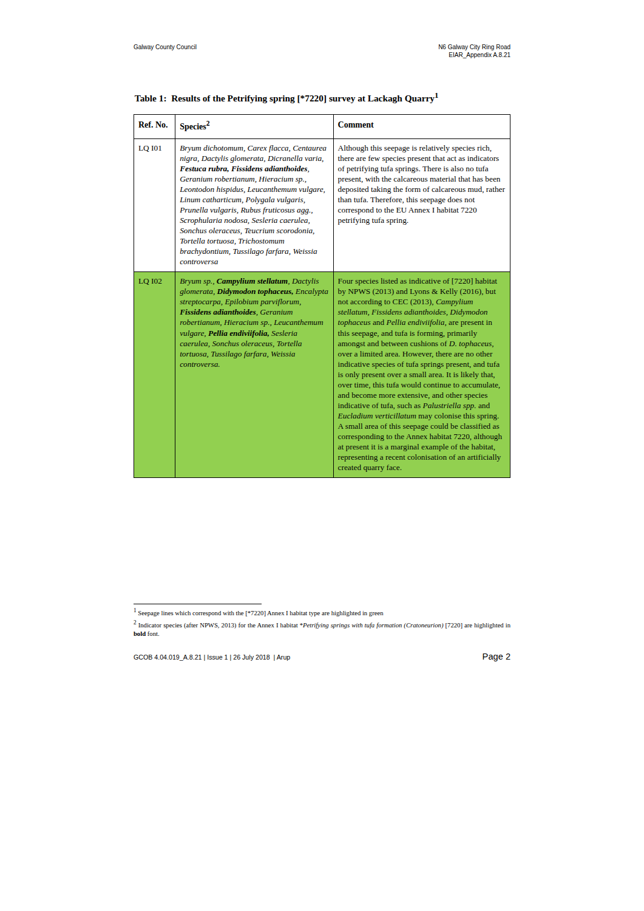Galway County Council
N6 Galway City Ring Road
EIAR_Appendix A.8.21
Table 1: Results of the Petrifying spring [*7220] survey at Lackagh Quarry1
| Ref. No. | Species 2 | Comment |
| --- | --- | --- |
| LQ I01 | Bryum dichotomum, Carex flacca, Centaurea nigra, Dactylis glomerata, Dicranella varia, Festuca rubra, Fissidens adianthoides , Geranium robertianum, Hieracium sp., Leontodon hispidus, Leucanthemum vulgare, Linum catharticum, Polygala vulgaris, Prunella vulgaris, Rubus fruticosus agg., Scrophularia nodosa, Sesleria caerulea, Sonchus oleraceus, Teucrium scorodonia, Tortella tortuosa, Trichostomum brachydontium, Tussilago farfara, Weissia controversa | Although this seepage is relatively species rich, there are few species present that act as indicators of petrifying tufa springs. There is also no tufa present, with the calcareous material that has been deposited taking the form of calcareous mud, rather than tufa. Therefore, this seepage does not correspond to the EU Annex I habitat 7220 petrifying tufa spring. |
| LQ I02 | Bryum sp., Campylium stellatum , Dactylis glomerata, Didymodon tophaceus, Encalypta streptocarpa, Epilobium parviflorum, Fissidens adianthoides , Geranium robertianum, Hieracium sp., Leucanthemum vulgare, Pellia endiviifolia, Sesleria caerulea, Sonchus oleraceus, Tortella tortuosa, Tussilago farfara, Weissia controversa. | Four species listed as indicative of [7220] habitat by NPWS (2013) and Lyons & Kelly (2016), but not according to CEC (2013), Campylium stellatum, Fissidens adianthoides, Didymodon tophaceus and Pellia endiviifolia , are present in this seepage, and tufa is forming, primarily amongst and between cushions of D. tophaceus , over a limited area. However, there are no other indicative species of tufa springs present, and tufa is only present over a small area. It is likely that, over time, this tufa would continue to accumulate, and become more extensive, and other species indicative of tufa, such as Palustriella spp. and Eucladium verticillatum may colonise this spring. A small area of this seepage could be classified as corresponding to the Annex habitat 7220, although at present it is a marginal example of the habitat, representing a recent colonisation of an artificially created quarry face. |
1 Seepage lines which correspond with the [*7220] Annex I habitat type are highlighted in green
2 Indicator species (after NPWS, 2013) for the Annex I habitat *Petrifying springs with tufa formation (Cratoneurion) [7220] are highlighted in bold font.
GCOB 4.04.019_A.8.21 | Issue 1 | 26 July 2018 | Arup
Page 2